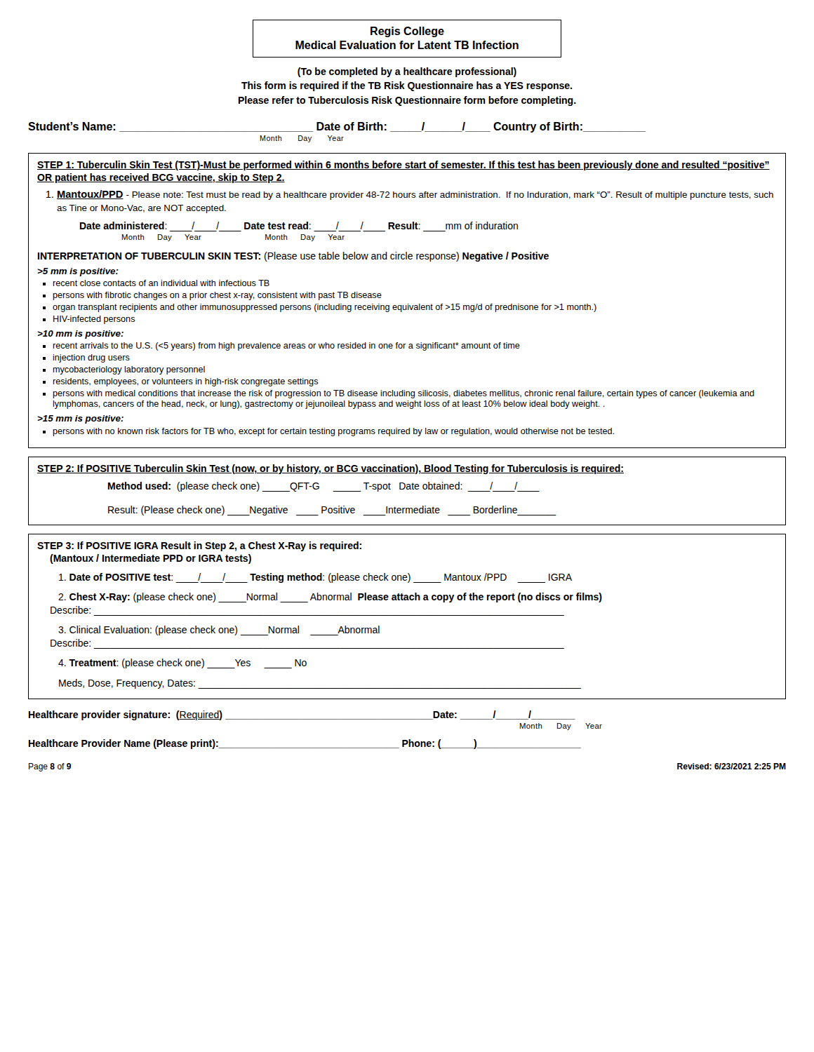Regis College
Medical Evaluation for Latent TB Infection
(To be completed by a healthcare professional)
This form is required if the TB Risk Questionnaire has a YES response.
Please refer to Tuberculosis Risk Questionnaire form before completing.
Student’s Name: _______________________________ Date of Birth: _____/______/____ Country of Birth:__________
Month Day Year
STEP 1: Tuberculin Skin Test (TST)-Must be performed within 6 months before start of semester. If this test has been previously done and resulted “positive” OR patient has received BCG vaccine, skip to Step 2.
Mantoux/PPD - Please note: Test must be read by a healthcare provider 48-72 hours after administration. If no Induration, mark “O”. Result of multiple puncture tests, such as Tine or Mono-Vac, are NOT accepted.
Date administered: ____/____/____ Date test read: ____/____/____ Result: ____mm of induration
Month Day Year Month Day Year
INTERPRETATION OF TUBERCULIN SKIN TEST: (Please use table below and circle response) Negative / Positive
>5 mm is positive:
recent close contacts of an individual with infectious TB
persons with fibrotic changes on a prior chest x-ray, consistent with past TB disease
organ transplant recipients and other immunosuppressed persons (including receiving equivalent of >15 mg/d of prednisone for >1 month.)
HIV-infected persons
>10 mm is positive:
recent arrivals to the U.S. (<5 years) from high prevalence areas or who resided in one for a significant* amount of time
injection drug users
mycobacteriology laboratory personnel
residents, employees, or volunteers in high-risk congregate settings
persons with medical conditions that increase the risk of progression to TB disease including silicosis, diabetes mellitus, chronic renal failure, certain types of cancer (leukemia and lymphomas, cancers of the head, neck, or lung), gastrectomy or jejunoileal bypass and weight loss of at least 10% below ideal body weight. .
>15 mm is positive:
persons with no known risk factors for TB who, except for certain testing programs required by law or regulation, would otherwise not be tested.
STEP 2: If POSITIVE Tuberculin Skin Test (now, or by history, or BCG vaccination), Blood Testing for Tuberculosis is required:
Method used: (please check one) _____QFT-G _____ T-spot Date obtained: ____/____/____
Result: (Please check one) ____Negative ____ Positive ____Intermediate ____ Borderline_______
STEP 3: If POSITIVE IGRA Result in Step 2, a Chest X-Ray is required:
(Mantoux / Intermediate PPD or IGRA tests)
1. Date of POSITIVE test: ____/____/____ Testing method: (please check one) _____ Mantoux /PPD _____ IGRA
2. Chest X-Ray: (please check one) _____Normal _____ Abnormal Please attach a copy of the report (no discs or films)
Describe: ______________________________________________________________________________________
3. Clinical Evaluation: (please check one) _____Normal _____Abnormal
Describe: ______________________________________________________________________________________
4. Treatment: (please check one) _____Yes _____ No
Meds, Dose, Frequency, Dates: ______________________________________________________________________
Healthcare provider signature: (Required) ______________________________________Date: ______/______/________
Month Day Year
Healthcare Provider Name (Please print):_________________________________ Phone: (______)___________________
Page 8 of 9
Revised: 6/23/2021 2:25 PM